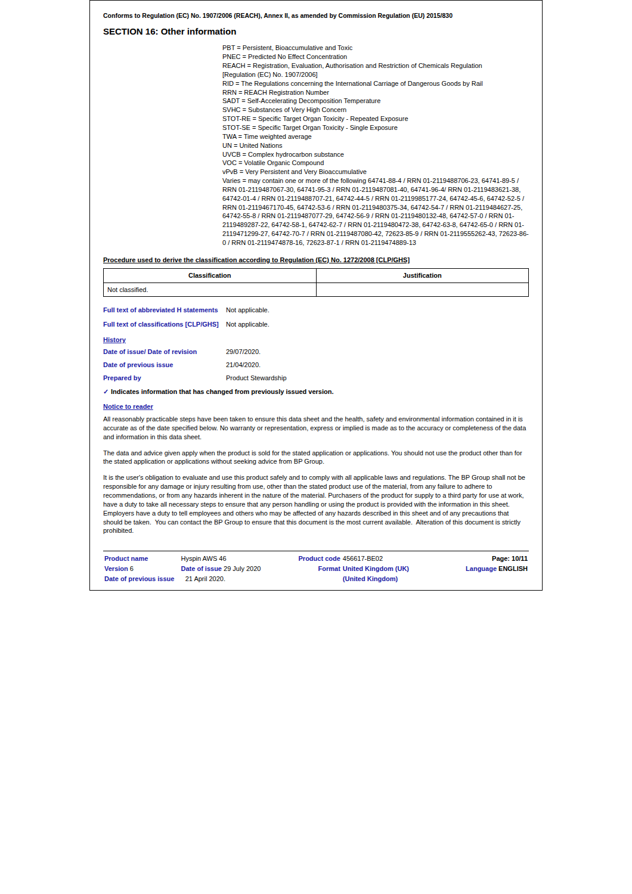Conforms to Regulation (EC) No. 1907/2006 (REACH), Annex II, as amended by Commission Regulation (EU) 2015/830
SECTION 16: Other information
PBT = Persistent, Bioaccumulative and Toxic
PNEC = Predicted No Effect Concentration
REACH = Registration, Evaluation, Authorisation and Restriction of Chemicals Regulation
[Regulation (EC) No. 1907/2006]
RID = The Regulations concerning the International Carriage of Dangerous Goods by Rail
RRN = REACH Registration Number
SADT = Self-Accelerating Decomposition Temperature
SVHC = Substances of Very High Concern
STOT-RE = Specific Target Organ Toxicity - Repeated Exposure
STOT-SE = Specific Target Organ Toxicity - Single Exposure
TWA = Time weighted average
UN = United Nations
UVCB = Complex hydrocarbon substance
VOC = Volatile Organic Compound
vPvB = Very Persistent and Very Bioaccumulative
Varies = may contain one or more of the following 64741-88-4 / RRN 01-2119488706-23, 64741-89-5 / RRN 01-2119487067-30, 64741-95-3 / RRN 01-2119487081-40, 64741-96-4/ RRN 01-2119483621-38, 64742-01-4 / RRN 01-2119488707-21, 64742-44-5 / RRN 01-2119985177-24, 64742-45-6, 64742-52-5 / RRN 01-2119467170-45, 64742-53-6 / RRN 01-2119480375-34, 64742-54-7 / RRN 01-2119484627-25, 64742-55-8 / RRN 01-2119487077-29, 64742-56-9 / RRN 01-2119480132-48, 64742-57-0 / RRN 01-2119489287-22, 64742-58-1, 64742-62-7 / RRN 01-2119480472-38, 64742-63-8, 64742-65-0 / RRN 01-2119471299-27, 64742-70-7 / RRN 01-2119487080-42, 72623-85-9 / RRN 01-2119555262-43, 72623-86-0 / RRN 01-2119474878-16, 72623-87-1 / RRN 01-2119474889-13
Procedure used to derive the classification according to Regulation (EC) No. 1272/2008 [CLP/GHS]
| Classification | Justification |
| --- | --- |
| Not classified. | |
| Full text of abbreviated H statements | Not applicable. |
| Full text of classifications [CLP/GHS] | Not applicable. |
History
| Date of issue/ Date of revision | 29/07/2020. |
| Date of previous issue | 21/04/2020. |
| Prepared by | Product Stewardship |
✓Indicates information that has changed from previously issued version.
Notice to reader
All reasonably practicable steps have been taken to ensure this data sheet and the health, safety and environmental information contained in it is accurate as of the date specified below. No warranty or representation, express or implied is made as to the accuracy or completeness of the data and information in this data sheet.
The data and advice given apply when the product is sold for the stated application or applications. You should not use the product other than for the stated application or applications without seeking advice from BP Group.
It is the user's obligation to evaluate and use this product safely and to comply with all applicable laws and regulations. The BP Group shall not be responsible for any damage or injury resulting from use, other than the stated product use of the material, from any failure to adhere to recommendations, or from any hazards inherent in the nature of the material. Purchasers of the product for supply to a third party for use at work, have a duty to take all necessary steps to ensure that any person handling or using the product is provided with the information in this sheet. Employers have a duty to tell employees and others who may be affected of any hazards described in this sheet and of any precautions that should be taken. You can contact the BP Group to ensure that this document is the most current available. Alteration of this document is strictly prohibited.
| Product name | Hyspin AWS 46 | Product code | 456617-BE02 | Page: 10/11 |
| Version 6 | Date of issue 29 July 2020 | Format | United Kingdom (UK) | Language ENGLISH |
| Date of previous issue 21 April 2020. | | (United Kingdom) | |